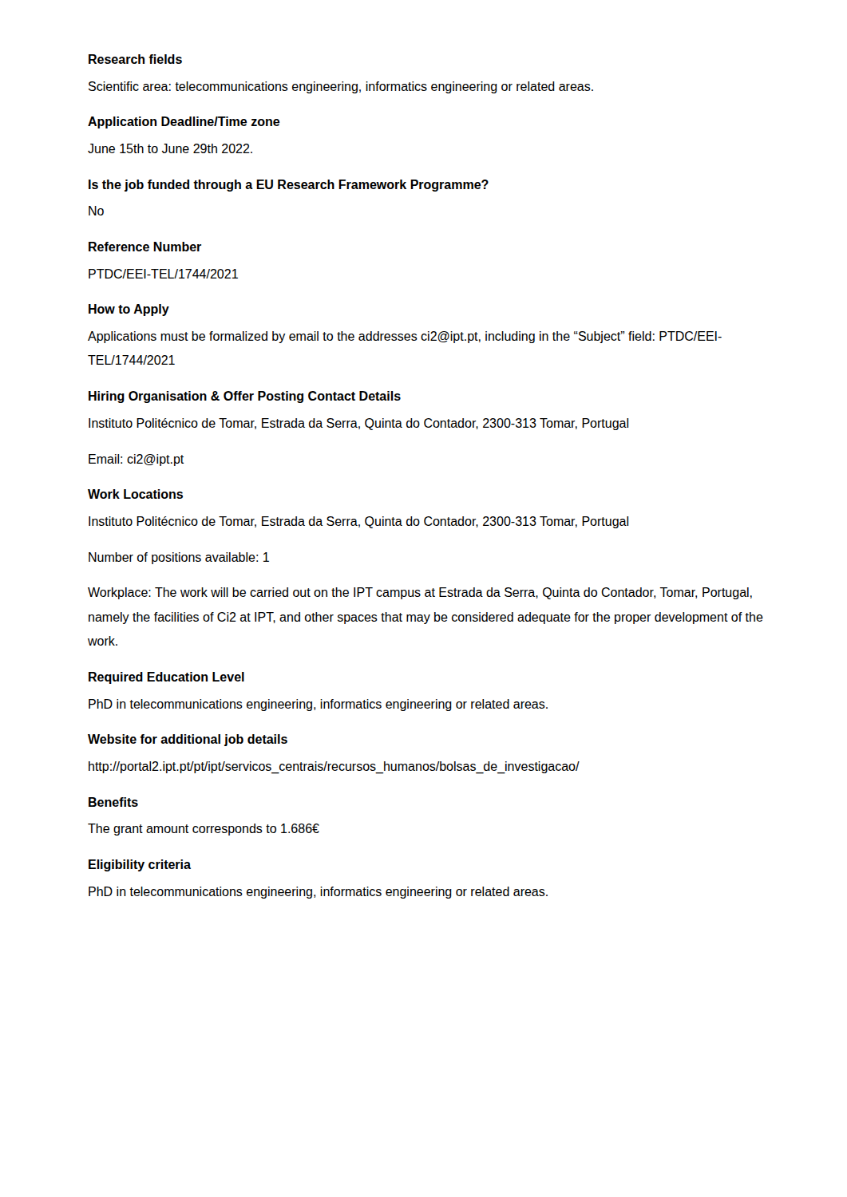Research fields
Scientific area: telecommunications engineering, informatics engineering or related areas.
Application Deadline/Time zone
June 15th to June 29th 2022.
Is the job funded through a EU Research Framework Programme?
No
Reference Number
PTDC/EEI-TEL/1744/2021
How to Apply
Applications must be formalized by email to the addresses ci2@ipt.pt, including in the “Subject” field: PTDC/EEI-TEL/1744/2021
Hiring Organisation & Offer Posting Contact Details
Instituto Politécnico de Tomar, Estrada da Serra, Quinta do Contador, 2300-313 Tomar, Portugal
Email: ci2@ipt.pt
Work Locations
Instituto Politécnico de Tomar, Estrada da Serra, Quinta do Contador, 2300-313 Tomar, Portugal
Number of positions available: 1
Workplace: The work will be carried out on the IPT campus at Estrada da Serra, Quinta do Contador, Tomar, Portugal, namely the facilities of Ci2 at IPT, and other spaces that may be considered adequate for the proper development of the work.
Required Education Level
PhD in telecommunications engineering, informatics engineering or related areas.
Website for additional job details
http://portal2.ipt.pt/pt/ipt/servicos_centrais/recursos_humanos/bolsas_de_investigacao/
Benefits
The grant amount corresponds to 1.686€
Eligibility criteria
PhD in telecommunications engineering, informatics engineering or related areas.